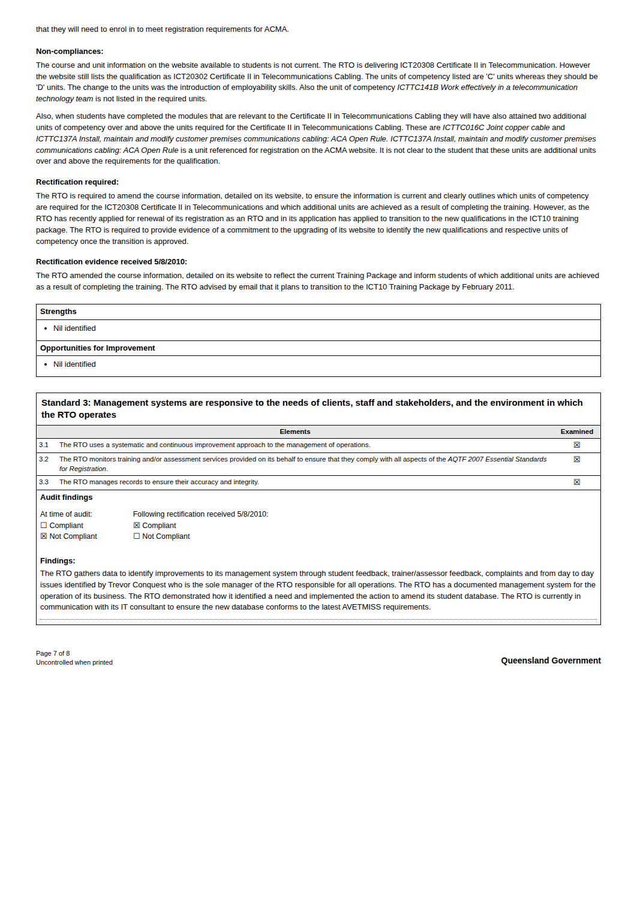that they will need to enrol in to meet registration requirements for ACMA.
Non-compliances:
The course and unit information on the website available to students is not current. The RTO is delivering ICT20308 Certificate II in Telecommunication. However the website still lists the qualification as ICT20302 Certificate II in Telecommunications Cabling. The units of competency listed are 'C' units whereas they should be 'D' units. The change to the units was the introduction of employability skills. Also the unit of competency ICTTC141B Work effectively in a telecommunication technology team is not listed in the required units.
Also, when students have completed the modules that are relevant to the Certificate II in Telecommunications Cabling they will have also attained two additional units of competency over and above the units required for the Certificate II in Telecommunications Cabling. These are ICTTC016C Joint copper cable and ICTTC137A Install, maintain and modify customer premises communications cabling: ACA Open Rule. ICTTC137A Install, maintain and modify customer premises communications cabling: ACA Open Rule is a unit referenced for registration on the ACMA website. It is not clear to the student that these units are additional units over and above the requirements for the qualification.
Rectification required:
The RTO is required to amend the course information, detailed on its website, to ensure the information is current and clearly outlines which units of competency are required for the ICT20308 Certificate II in Telecommunications and which additional units are achieved as a result of completing the training. However, as the RTO has recently applied for renewal of its registration as an RTO and in its application has applied to transition to the new qualifications in the ICT10 training package. The RTO is required to provide evidence of a commitment to the upgrading of its website to identify the new qualifications and respective units of competency once the transition is approved.
Rectification evidence received 5/8/2010:
The RTO amended the course information, detailed on its website to reflect the current Training Package and inform students of which additional units are achieved as a result of completing the training. The RTO advised by email that it plans to transition to the ICT10 Training Package by February 2011.
Strengths
Nil identified
Opportunities for Improvement
Nil identified
Standard 3: Management systems are responsive to the needs of clients, staff and stakeholders, and the environment in which the RTO operates
| Elements | Examined |
| --- | --- |
| 3.1 | The RTO uses a systematic and continuous improvement approach to the management of operations. | ☒ |
| 3.2 | The RTO monitors training and/or assessment services provided on its behalf to ensure that they comply with all aspects of the AQTF 2007 Essential Standards for Registration . | ☒ |
| 3.3 | The RTO manages records to ensure their accuracy and integrity. | ☒ |
Audit findings
At time of audit:
☐ Compliant
☒ Not Compliant
Following rectification received 5/8/2010:
☒ Compliant
☐ Not Compliant
Findings:
The RTO gathers data to identify improvements to its management system through student feedback, trainer/assessor feedback, complaints and from day to day issues identified by Trevor Conquest who is the sole manager of the RTO responsible for all operations. The RTO has a documented management system for the operation of its business. The RTO demonstrated how it identified a need and implemented the action to amend its student database. The RTO is currently in communication with its IT consultant to ensure the new database conforms to the latest AVETMISS requirements.
Page 7 of 8
Uncontrolled when printed
Queensland Government